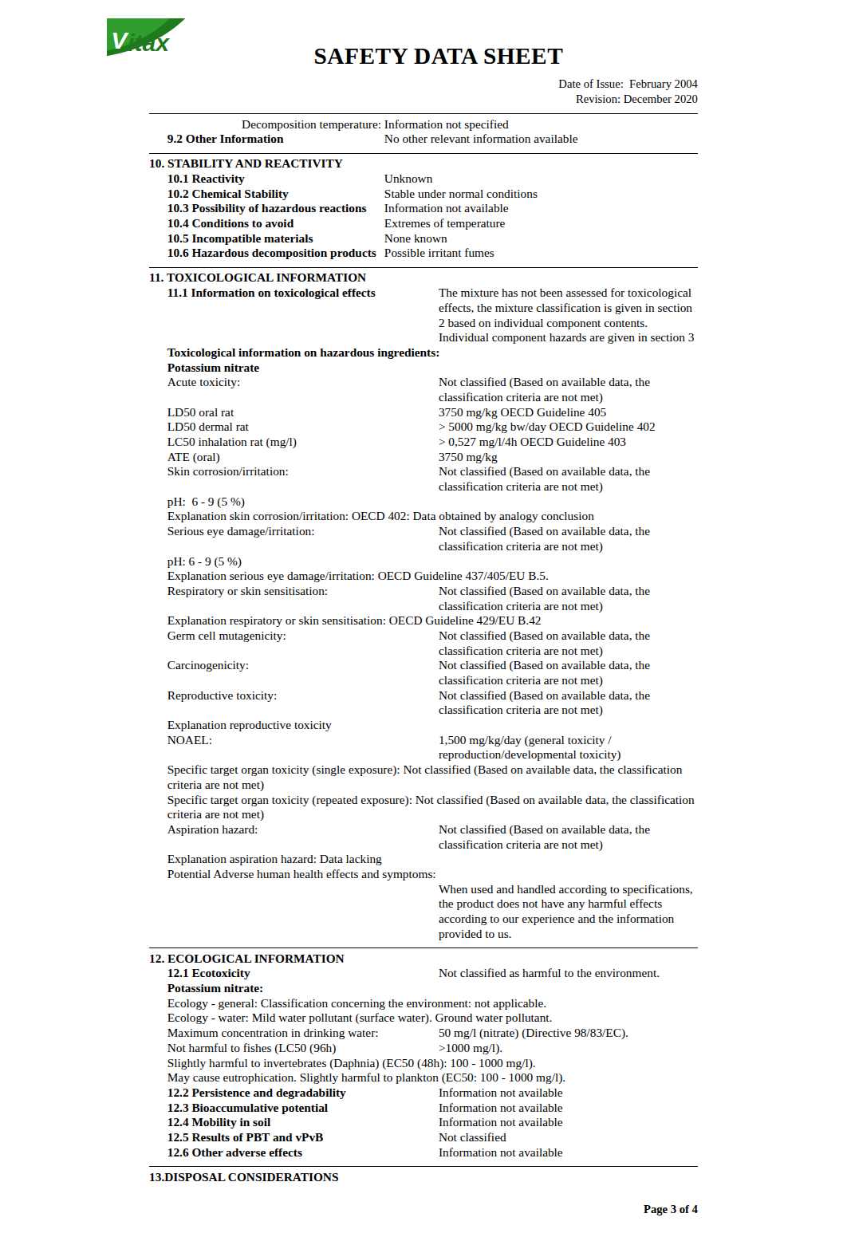itax V
SAFETY DATA SHEET
Date of Issue: February 2004
Revision: December 2020
Decomposition temperature:
Information not specified
9.2 Other Information
No other relevant information available
10. STABILITY AND REACTIVITY
10.1 Reactivity
Unknown
10.2 Chemical Stability
Stable under normal conditions
10.3 Possibility of hazardous reactions
Information not available
10.4 Conditions to avoid
Extremes of temperature
10.5 Incompatible materials
None known
10.6 Hazardous decomposition products
Possible irritant fumes
11. TOXICOLOGICAL INFORMATION
11.1 Information on toxicological effects
The mixture has not been assessed for toxicological effects, the mixture classification is given in section 2 based on individual component contents. Individual component hazards are given in section 3
Toxicological information on hazardous ingredients:
Potassium nitrate
Acute toxicity:
Not classified (Based on available data, the classification criteria are not met)
LD50 oral rat
3750 mg/kg OECD Guideline 405
LD50 dermal rat
> 5000 mg/kg bw/day OECD Guideline 402
LC50 inhalation rat (mg/l)
> 0,527 mg/l/4h OECD Guideline 403
ATE (oral)
3750 mg/kg
Skin corrosion/irritation:
Not classified (Based on available data, the classification criteria are not met)
pH: 6 - 9 (5 %)
Explanation skin corrosion/irritation: OECD 402: Data obtained by analogy conclusion
Serious eye damage/irritation:
Not classified (Based on available data, the classification criteria are not met)
pH: 6 - 9 (5 %)
Explanation serious eye damage/irritation: OECD Guideline 437/405/EU B.5.
Respiratory or skin sensitisation:
Not classified (Based on available data, the classification criteria are not met)
Explanation respiratory or skin sensitisation: OECD Guideline 429/EU B.42
Germ cell mutagenicity:
Not classified (Based on available data, the classification criteria are not met)
Carcinogenicity:
Not classified (Based on available data, the classification criteria are not met)
Reproductive toxicity:
Not classified (Based on available data, the classification criteria are not met)
Explanation reproductive toxicity
NOAEL:
1,500 mg/kg/day (general toxicity / reproduction/developmental toxicity)
Specific target organ toxicity (single exposure): Not classified (Based on available data, the classification criteria are not met)
Specific target organ toxicity (repeated exposure): Not classified (Based on available data, the classification criteria are not met)
Aspiration hazard:
Not classified (Based on available data, the classification criteria are not met)
Explanation aspiration hazard: Data lacking
Potential Adverse human health effects and symptoms:
When used and handled according to specifications, the product does not have any harmful effects according to our experience and the information provided to us.
12. ECOLOGICAL INFORMATION
12.1 Ecotoxicity
Not classified as harmful to the environment.
Potassium nitrate:
Ecology - general: Classification concerning the environment: not applicable.
Ecology - water: Mild water pollutant (surface water). Ground water pollutant.
Maximum concentration in drinking water:
50 mg/l (nitrate) (Directive 98/83/EC).
Not harmful to fishes (LC50 (96h)
>1000 mg/l).
Slightly harmful to invertebrates (Daphnia) (EC50 (48h): 100 - 1000 mg/l).
May cause eutrophication. Slightly harmful to plankton (EC50: 100 - 1000 mg/l).
12.2 Persistence and degradability
Information not available
12.3 Bioaccumulative potential
Information not available
12.4 Mobility in soil
Information not available
12.5 Results of PBT and vPvB
Not classified
12.6 Other adverse effects
Information not available
13.DISPOSAL CONSIDERATIONS
Page 3 of 4